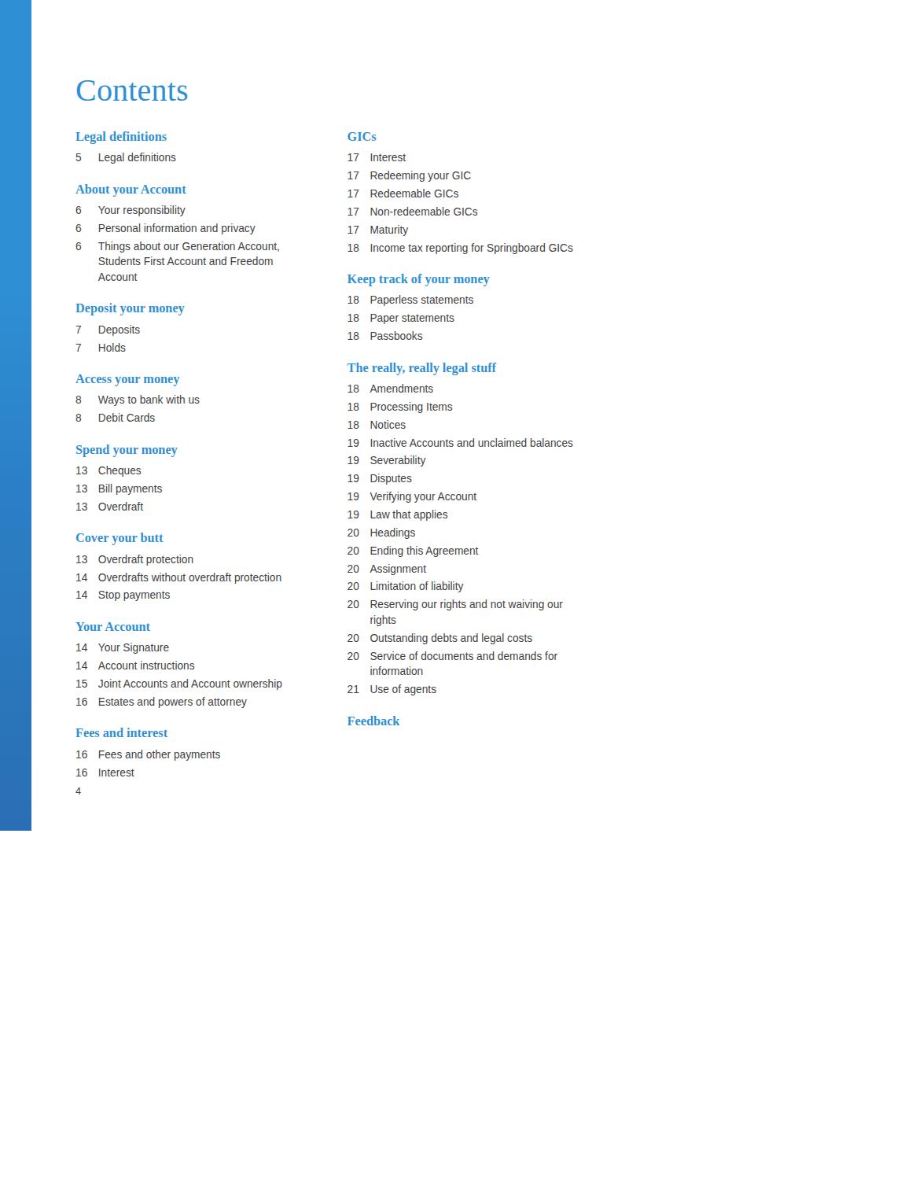Contents
Legal definitions
5 Legal definitions
About your Account
6 Your responsibility
6 Personal information and privacy
6 Things about our Generation Account, Students First Account and Freedom Account
Deposit your money
7 Deposits
7 Holds
Access your money
8 Ways to bank with us
8 Debit Cards
Spend your money
13 Cheques
13 Bill payments
13 Overdraft
Cover your butt
13 Overdraft protection
14 Overdrafts without overdraft protection
14 Stop payments
Your Account
14 Your Signature
14 Account instructions
15 Joint Accounts and Account ownership
16 Estates and powers of attorney
Fees and interest
16 Fees and other payments
16 Interest
GICs
17 Interest
17 Redeeming your GIC
17 Redeemable GICs
17 Non-redeemable GICs
17 Maturity
18 Income tax reporting for Springboard GICs
Keep track of your money
18 Paperless statements
18 Paper statements
18 Passbooks
The really, really legal stuff
18 Amendments
18 Processing Items
18 Notices
19 Inactive Accounts and unclaimed balances
19 Severability
19 Disputes
19 Verifying your Account
19 Law that applies
20 Headings
20 Ending this Agreement
20 Assignment
20 Limitation of liability
20 Reserving our rights and not waiving our rights
20 Outstanding debts and legal costs
20 Service of documents and demands for information
21 Use of agents
Feedback
4